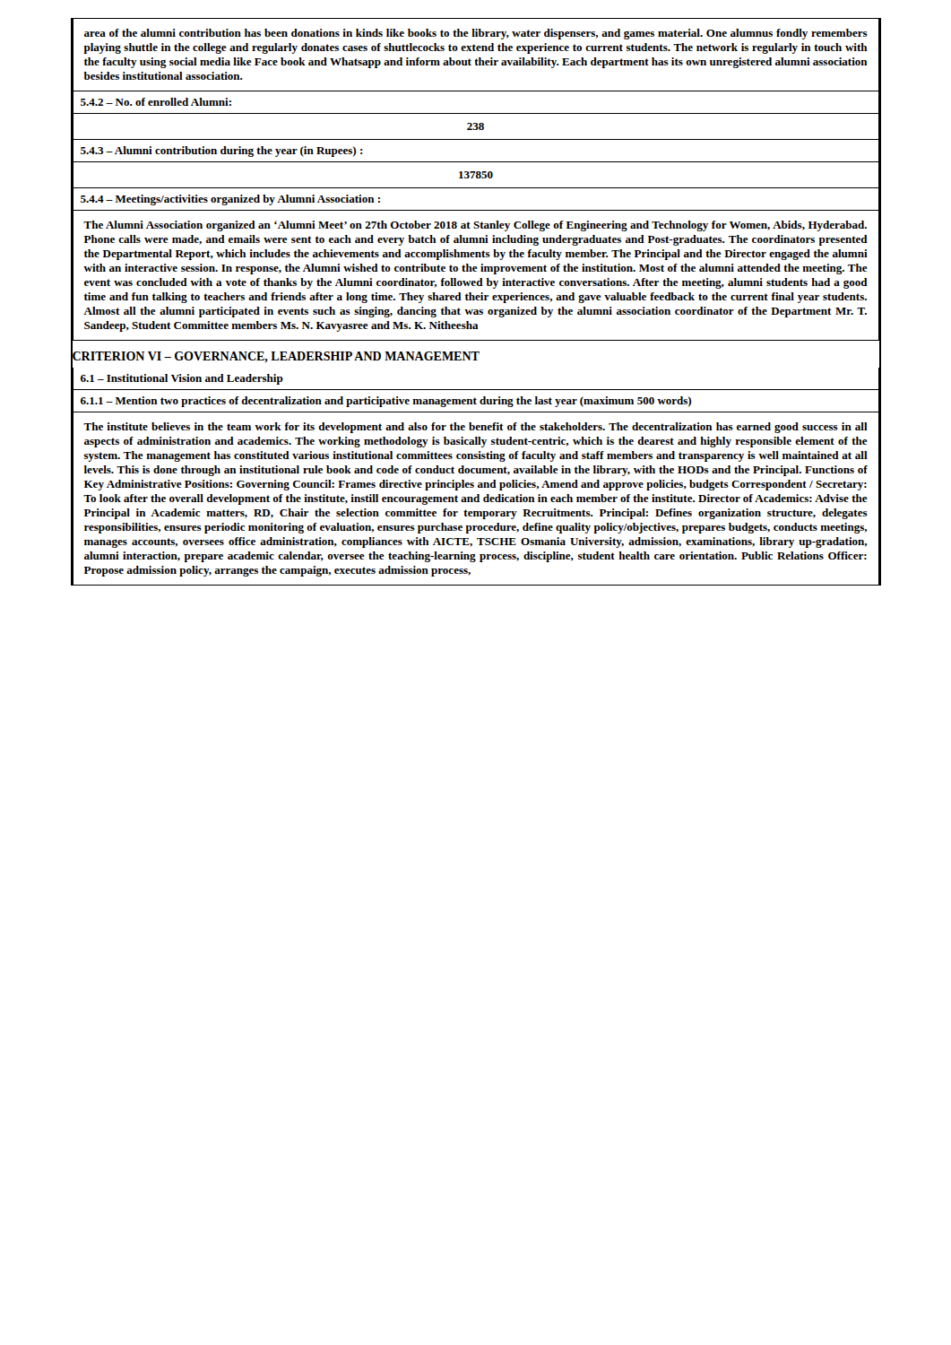area of the alumni contribution has been donations in kinds like books to the library, water dispensers, and games material. One alumnus fondly remembers playing shuttle in the college and regularly donates cases of shuttlecocks to extend the experience to current students. The network is regularly in touch with the faculty using social media like Face book and Whatsapp and inform about their availability. Each department has its own unregistered alumni association besides institutional association.
5.4.2 – No. of enrolled Alumni:
238
5.4.3 – Alumni contribution during the year (in Rupees) :
137850
5.4.4 – Meetings/activities organized by Alumni Association :
The Alumni Association organized an ‘Alumni Meet’ on 27th October 2018 at Stanley College of Engineering and Technology for Women, Abids, Hyderabad. Phone calls were made, and emails were sent to each and every batch of alumni including undergraduates and Post-graduates. The coordinators presented the Departmental Report, which includes the achievements and accomplishments by the faculty member. The Principal and the Director engaged the alumni with an interactive session. In response, the Alumni wished to contribute to the improvement of the institution. Most of the alumni attended the meeting. The event was concluded with a vote of thanks by the Alumni coordinator, followed by interactive conversations. After the meeting, alumni students had a good time and fun talking to teachers and friends after a long time. They shared their experiences, and gave valuable feedback to the current final year students. Almost all the alumni participated in events such as singing, dancing that was organized by the alumni association coordinator of the Department Mr. T. Sandeep, Student Committee members Ms. N. Kavyasree and Ms. K. Nitheesha
CRITERION VI – GOVERNANCE, LEADERSHIP AND MANAGEMENT
6.1 – Institutional Vision and Leadership
6.1.1 – Mention two practices of decentralization and participative management during the last year (maximum 500 words)
The institute believes in the team work for its development and also for the benefit of the stakeholders. The decentralization has earned good success in all aspects of administration and academics. The working methodology is basically student-centric, which is the dearest and highly responsible element of the system. The management has constituted various institutional committees consisting of faculty and staff members and transparency is well maintained at all levels. This is done through an institutional rule book and code of conduct document, available in the library, with the HODs and the Principal. Functions of Key Administrative Positions: Governing Council: Frames directive principles and policies, Amend and approve policies, budgets Correspondent / Secretary: To look after the overall development of the institute, instill encouragement and dedication in each member of the institute. Director of Academics: Advise the Principal in Academic matters, RD, Chair the selection committee for temporary Recruitments. Principal: Defines organization structure, delegates responsibilities, ensures periodic monitoring of evaluation, ensures purchase procedure, define quality policy/objectives, prepares budgets, conducts meetings, manages accounts, oversees office administration, compliances with AICTE, TSCHE Osmania University, admission, examinations, library up-gradation, alumni interaction, prepare academic calendar, oversee the teaching-learning process, discipline, student health care orientation. Public Relations Officer: Propose admission policy, arranges the campaign, executes admission process,